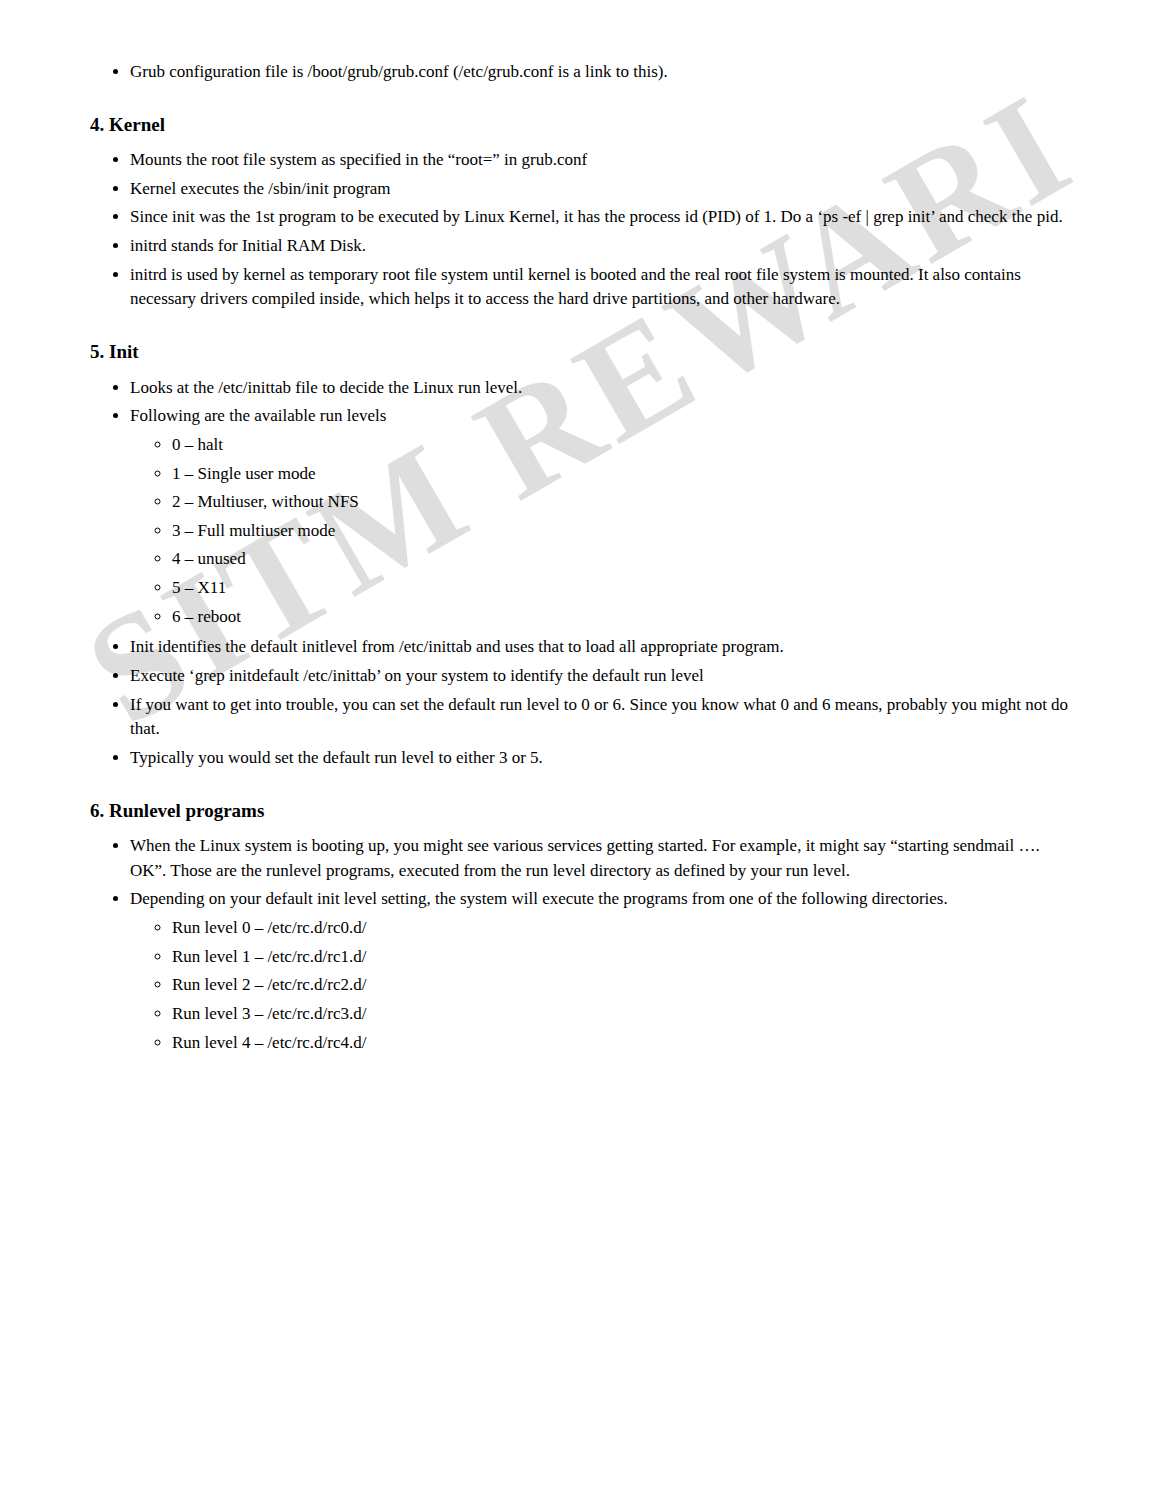SITM REWARI
Grub configuration file is /boot/grub/grub.conf (/etc/grub.conf is a link to this).
4. Kernel
Mounts the root file system as specified in the “root=” in grub.conf
Kernel executes the /sbin/init program
Since init was the 1st program to be executed by Linux Kernel, it has the process id (PID) of 1. Do a ‘ps -ef | grep init’ and check the pid.
initrd stands for Initial RAM Disk.
initrd is used by kernel as temporary root file system until kernel is booted and the real root file system is mounted. It also contains necessary drivers compiled inside, which helps it to access the hard drive partitions, and other hardware.
5. Init
Looks at the /etc/inittab file to decide the Linux run level.
Following are the available run levels
0 – halt
1 – Single user mode
2 – Multiuser, without NFS
3 – Full multiuser mode
4 – unused
5 – X11
6 – reboot
Init identifies the default initlevel from /etc/inittab and uses that to load all appropriate program.
Execute ‘grep initdefault /etc/inittab’ on your system to identify the default run level
If you want to get into trouble, you can set the default run level to 0 or 6. Since you know what 0 and 6 means, probably you might not do that.
Typically you would set the default run level to either 3 or 5.
6. Runlevel programs
When the Linux system is booting up, you might see various services getting started. For example, it might say “starting sendmail …. OK”. Those are the runlevel programs, executed from the run level directory as defined by your run level.
Depending on your default init level setting, the system will execute the programs from one of the following directories.
Run level 0 – /etc/rc.d/rc0.d/
Run level 1 – /etc/rc.d/rc1.d/
Run level 2 – /etc/rc.d/rc2.d/
Run level 3 – /etc/rc.d/rc3.d/
Run level 4 – /etc/rc.d/rc4.d/